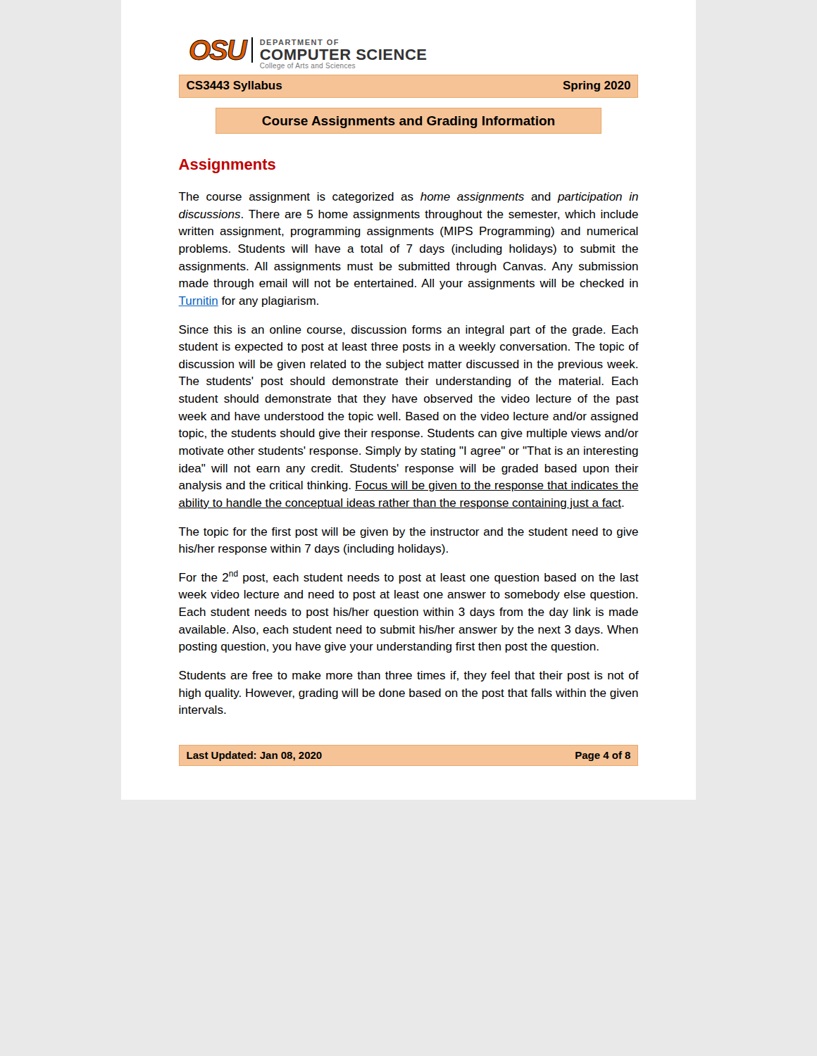OSU
DEPARTMENT OF
COMPUTER SCIENCE
College of Arts and Sciences
CS3443 Syllabus Spring 2020
Course Assignments and Grading Information
Assignments
The course assignment is categorized as home assignments and participation in discussions. There are 5 home assignments throughout the semester, which include written assignment, programming assignments (MIPS Programming) and numerical problems. Students will have a total of 7 days (including holidays) to submit the assignments. All assignments must be submitted through Canvas. Any submission made through email will not be entertained. All your assignments will be checked in Turnitin for any plagiarism.
Since this is an online course, discussion forms an integral part of the grade. Each student is expected to post at least three posts in a weekly conversation. The topic of discussion will be given related to the subject matter discussed in the previous week. The students' post should demonstrate their understanding of the material. Each student should demonstrate that they have observed the video lecture of the past week and have understood the topic well. Based on the video lecture and/or assigned topic, the students should give their response. Students can give multiple views and/or motivate other students' response. Simply by stating "I agree" or "That is an interesting idea" will not earn any credit. Students' response will be graded based upon their analysis and the critical thinking. Focus will be given to the response that indicates the ability to handle the conceptual ideas rather than the response containing just a fact.
The topic for the first post will be given by the instructor and the student need to give his/her response within 7 days (including holidays).
For the 2nd post, each student needs to post at least one question based on the last week video lecture and need to post at least one answer to somebody else question. Each student needs to post his/her question within 3 days from the day link is made available. Also, each student need to submit his/her answer by the next 3 days. When posting question, you have give your understanding first then post the question.
Students are free to make more than three times if, they feel that their post is not of high quality. However, grading will be done based on the post that falls within the given intervals.
Last Updated: Jan 08, 2020 Page 4 of 8